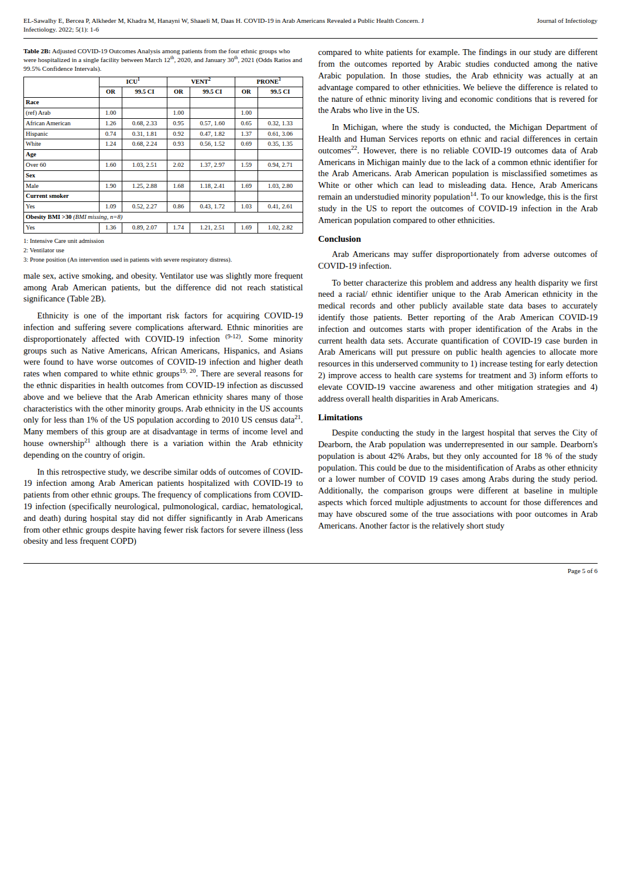EL-Sawalhy E, Bercea P, Alkheder M, Khadra M, Hanayni W, Shaaeli M, Daas H. COVID-19 in Arab Americans Revealed a Public Health Concern. J Infectiology. 2022; 5(1): 1-6
Journal of Infectiology
Table 2B: Adjusted COVID-19 Outcomes Analysis among patients from the four ethnic groups who were hospitalized in a single facility between March 12th, 2020, and January 30th, 2021 (Odds Ratios and 99.5% Confidence Intervals).
| | ICU 1 | VENT 2 | PRONE 3 |
| --- | --- | --- | --- |
| OR | 99.5 CI | OR | 99.5 CI | OR | 99.5 CI |
| Race | | | | | | |
| (ref) Arab | 1.00 | | 1.00 | | 1.00 | |
| African American | 1.26 | 0.68, 2.33 | 0.95 | 0.57, 1.60 | 0.65 | 0.32, 1.33 |
| Hispanic | 0.74 | 0.31, 1.81 | 0.92 | 0.47, 1.82 | 1.37 | 0.61, 3.06 |
| White | 1.24 | 0.68, 2.24 | 0.93 | 0.56, 1.52 | 0.69 | 0.35, 1.35 |
| Age | | | | | | |
| Over 60 | 1.60 | 1.03, 2.51 | 2.02 | 1.37, 2.97 | 1.59 | 0.94, 2.71 |
| Sex | | | | | | |
| Male | 1.90 | 1.25, 2.88 | 1.68 | 1.18, 2.41 | 1.69 | 1.03, 2.80 |
| Current smoker | | | | | | |
| Yes | 1.09 | 0.52, 2.27 | 0.86 | 0.43, 1.72 | 1.03 | 0.41, 2.61 |
| Obesity BMI >30 (BMI missing, n=8) |
| Yes | 1.36 | 0.89, 2.07 | 1.74 | 1.21, 2.51 | 1.69 | 1.02, 2.82 |
1: Intensive Care unit admission
2: Ventilator use
3: Prone position (An intervention used in patients with severe respiratory distress).
male sex, active smoking, and obesity. Ventilator use was slightly more frequent among Arab American patients, but the difference did not reach statistical significance (Table 2B).
Ethnicity is one of the important risk factors for acquiring COVID-19 infection and suffering severe complications afterward. Ethnic minorities are disproportionately affected with COVID-19 infection (9-12). Some minority groups such as Native Americans, African Americans, Hispanics, and Asians were found to have worse outcomes of COVID-19 infection and higher death rates when compared to white ethnic groups19, 20. There are several reasons for the ethnic disparities in health outcomes from COVID-19 infection as discussed above and we believe that the Arab American ethnicity shares many of those characteristics with the other minority groups. Arab ethnicity in the US accounts only for less than 1% of the US population according to 2010 US census data21. Many members of this group are at disadvantage in terms of income level and house ownership21 although there is a variation within the Arab ethnicity depending on the country of origin.
In this retrospective study, we describe similar odds of outcomes of COVID-19 infection among Arab American patients hospitalized with COVID-19 to patients from other ethnic groups. The frequency of complications from COVID-19 infection (specifically neurological, pulmonological, cardiac, hematological, and death) during hospital stay did not differ significantly in Arab Americans from other ethnic groups despite having fewer risk factors for severe illness (less obesity and less frequent COPD)
compared to white patients for example. The findings in our study are different from the outcomes reported by Arabic studies conducted among the native Arabic population. In those studies, the Arab ethnicity was actually at an advantage compared to other ethnicities. We believe the difference is related to the nature of ethnic minority living and economic conditions that is revered for the Arabs who live in the US.
In Michigan, where the study is conducted, the Michigan Department of Health and Human Services reports on ethnic and racial differences in certain outcomes22. However, there is no reliable COVID-19 outcomes data of Arab Americans in Michigan mainly due to the lack of a common ethnic identifier for the Arab Americans. Arab American population is misclassified sometimes as White or other which can lead to misleading data. Hence, Arab Americans remain an understudied minority population14. To our knowledge, this is the first study in the US to report the outcomes of COVID-19 infection in the Arab American population compared to other ethnicities.
Conclusion
Arab Americans may suffer disproportionately from adverse outcomes of COVID-19 infection.
To better characterize this problem and address any health disparity we first need a racial/ ethnic identifier unique to the Arab American ethnicity in the medical records and other publicly available state data bases to accurately identify those patients. Better reporting of the Arab American COVID-19 infection and outcomes starts with proper identification of the Arabs in the current health data sets. Accurate quantification of COVID-19 case burden in Arab Americans will put pressure on public health agencies to allocate more resources in this underserved community to 1) increase testing for early detection 2) improve access to health care systems for treatment and 3) inform efforts to elevate COVID-19 vaccine awareness and other mitigation strategies and 4) address overall health disparities in Arab Americans.
Limitations
Despite conducting the study in the largest hospital that serves the City of Dearborn, the Arab population was underrepresented in our sample. Dearborn's population is about 42% Arabs, but they only accounted for 18 % of the study population. This could be due to the misidentification of Arabs as other ethnicity or a lower number of COVID 19 cases among Arabs during the study period. Additionally, the comparison groups were different at baseline in multiple aspects which forced multiple adjustments to account for those differences and may have obscured some of the true associations with poor outcomes in Arab Americans. Another factor is the relatively short study
Page 5 of 6